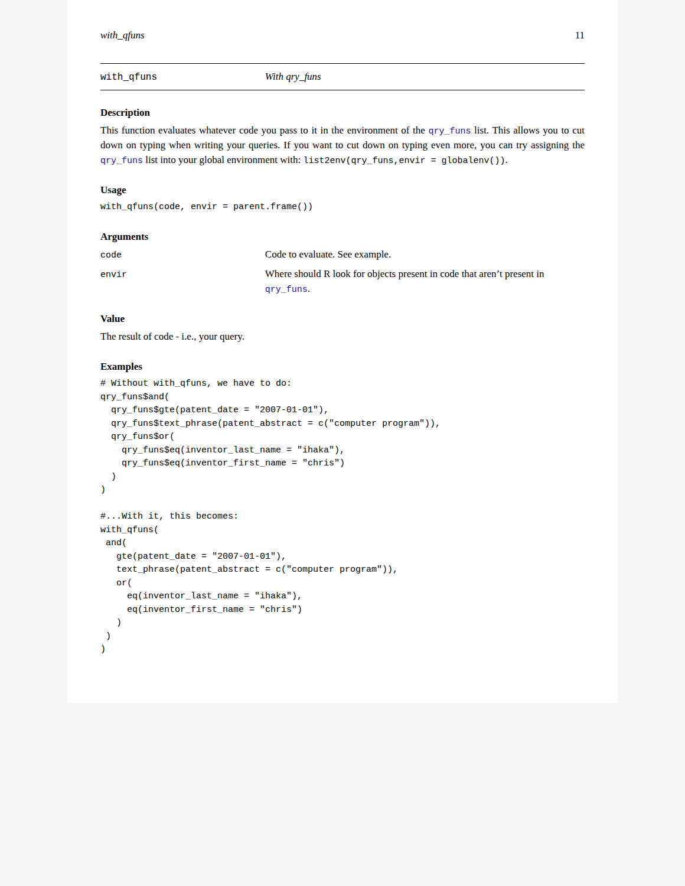with_qfuns 11
with_qfuns With qry_funs
Description
This function evaluates whatever code you pass to it in the environment of the qry_funs list. This allows you to cut down on typing when writing your queries. If you want to cut down on typing even more, you can try assigning the qry_funs list into your global environment with: list2env(qry_funs,envir = globalenv()).
Usage
with_qfuns(code, envir = parent.frame())
Arguments
code
Code to evaluate. See example.
envir
Where should R look for objects present in code that aren’t present in qry_funs.
Value
The result of code - i.e., your query.
Examples
# Without with_qfuns, we have to do:
qry_funs$and(
  qry_funs$gte(patent_date = "2007-01-01"),
  qry_funs$text_phrase(patent_abstract = c("computer program")),
  qry_funs$or(
    qry_funs$eq(inventor_last_name = "ihaka"),
    qry_funs$eq(inventor_first_name = "chris")
  )
)

#...With it, this becomes:
with_qfuns(
 and(
   gte(patent_date = "2007-01-01"),
   text_phrase(patent_abstract = c("computer program")),
   or(
     eq(inventor_last_name = "ihaka"),
     eq(inventor_first_name = "chris")
   )
 )
)